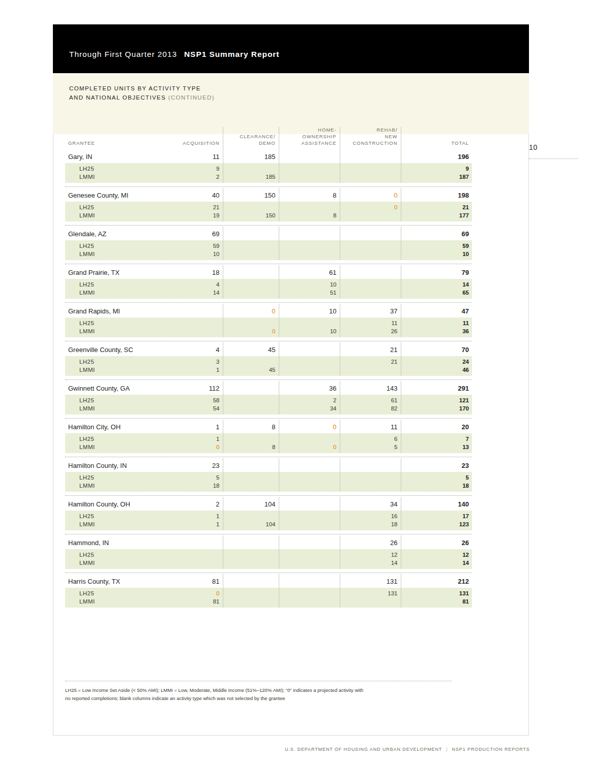Through First Quarter 2013 NSP1 Summary Report
COMPLETED UNITS BY ACTIVITY TYPE
AND NATIONAL OBJECTIVES (CONTINUED)
10
| GRANTEE | ACQUISITION | CLEARANCE/ DEMO | HOME- OWNERSHIP ASSISTANCE | REHAB/ NEW CONSTRUCTION | TOTAL |
| --- | --- | --- | --- | --- | --- |
| Gary, IN | 11 | 185 | | | 196 |
| LH25 | 9 | | | | 9 |
| LMMI | 2 | 185 | | | 187 |
| Genesee County, MI | 40 | 150 | 8 | 0 | 198 |
| LH25 | 21 | | | 0 | 21 |
| LMMI | 19 | 150 | 8 | | 177 |
| Glendale, AZ | 69 | | | | 69 |
| LH25 | 59 | | | | 59 |
| LMMI | 10 | | | | 10 |
| Grand Prairie, TX | 18 | | 61 | | 79 |
| LH25 | 4 | | 10 | | 14 |
| LMMI | 14 | | 51 | | 65 |
| Grand Rapids, MI | | 0 | 10 | 37 | 47 |
| LH25 | | | | 11 | 11 |
| LMMI | | 0 | 10 | 26 | 36 |
| Greenville County, SC | 4 | 45 | | 21 | 70 |
| LH25 | 3 | | | 21 | 24 |
| LMMI | 1 | 45 | | | 46 |
| Gwinnett County, GA | 112 | | 36 | 143 | 291 |
| LH25 | 58 | | 2 | 61 | 121 |
| LMMI | 54 | | 34 | 82 | 170 |
| Hamilton City, OH | 1 | 8 | 0 | 11 | 20 |
| LH25 | 1 | | | 6 | 7 |
| LMMI | 0 | 8 | 0 | 5 | 13 |
| Hamilton County, IN | 23 | | | | 23 |
| LH25 | 5 | | | | 5 |
| LMMI | 18 | | | | 18 |
| Hamilton County, OH | 2 | 104 | | 34 | 140 |
| LH25 | 1 | | | 16 | 17 |
| LMMI | 1 | 104 | | 18 | 123 |
| Hammond, IN | | | | 26 | 26 |
| LH25 | | | | 12 | 12 |
| LMMI | | | | 14 | 14 |
| Harris County, TX | 81 | | | 131 | 212 |
| LH25 | 0 | | | 131 | 131 |
| LMMI | 81 | | | | 81 |
LH25 = Low Income Set Aside (< 50% AMI); LMMI = Low, Moderate, Middle Income (51%–120% AMI); “0” indicates a projected activity with
no reported completions; blank columns indicate an activity type which was not selected by the grantee
U.S. DEPARTMENT OF HOUSING AND URBAN DEVELOPMENT|NSP1 PRODUCTION REPORTS